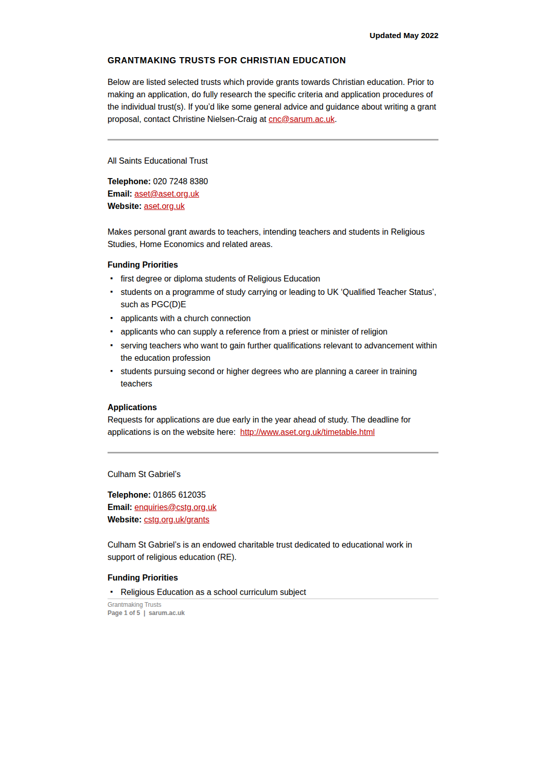Updated May 2022
GRANTMAKING TRUSTS FOR CHRISTIAN EDUCATION
Below are listed selected trusts which provide grants towards Christian education. Prior to making an application, do fully research the specific criteria and application procedures of the individual trust(s). If you’d like some general advice and guidance about writing a grant proposal, contact Christine Nielsen-Craig at cnc@sarum.ac.uk.
All Saints Educational Trust
Telephone: 020 7248 8380
Email: aset@aset.org.uk
Website: aset.org.uk
Makes personal grant awards to teachers, intending teachers and students in Religious Studies, Home Economics and related areas.
Funding Priorities
first degree or diploma students of Religious Education
students on a programme of study carrying or leading to UK ‘Qualified Teacher Status’, such as PGC(D)E
applicants with a church connection
applicants who can supply a reference from a priest or minister of religion
serving teachers who want to gain further qualifications relevant to advancement within the education profession
students pursuing second or higher degrees who are planning a career in training teachers
Applications
Requests for applications are due early in the year ahead of study. The deadline for applications is on the website here: http://www.aset.org.uk/timetable.html
Culham St Gabriel’s
Telephone: 01865 612035
Email: enquiries@cstg.org.uk
Website: cstg.org.uk/grants
Culham St Gabriel’s is an endowed charitable trust dedicated to educational work in support of religious education (RE).
Funding Priorities
Religious Education as a school curriculum subject
Grantmaking Trusts
Page 1 of 5 | sarum.ac.uk